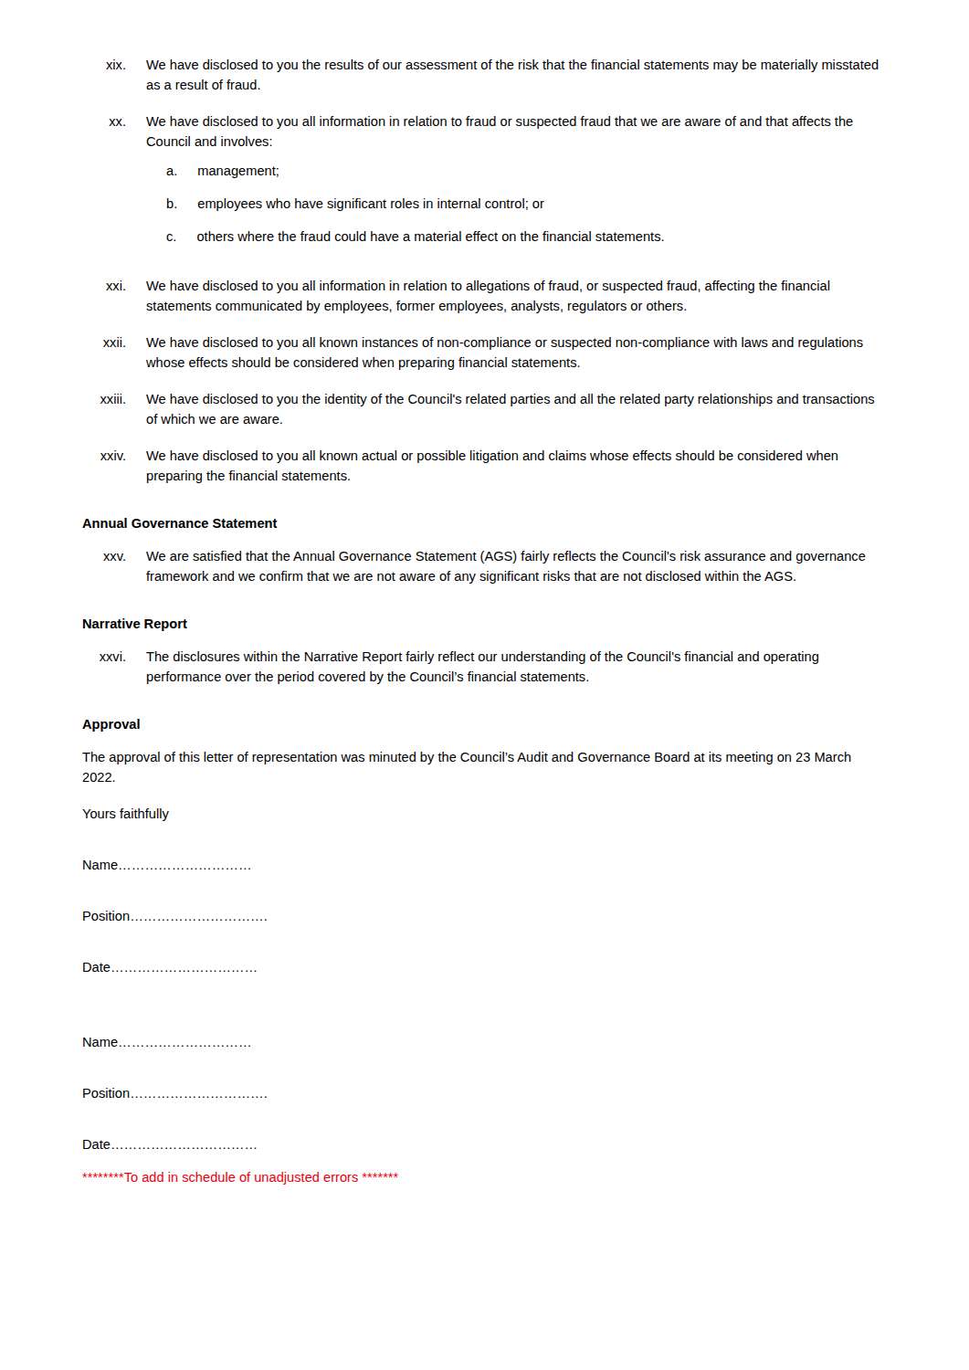xix. We have disclosed to you the results of our assessment of the risk that the financial statements may be materially misstated as a result of fraud.
xx. We have disclosed to you all information in relation to fraud or suspected fraud that we are aware of and that affects the Council and involves:
a. management;
b. employees who have significant roles in internal control; or
c. others where the fraud could have a material effect on the financial statements.
xxi. We have disclosed to you all information in relation to allegations of fraud, or suspected fraud, affecting the financial statements communicated by employees, former employees, analysts, regulators or others.
xxii. We have disclosed to you all known instances of non-compliance or suspected non-compliance with laws and regulations whose effects should be considered when preparing financial statements.
xxiii. We have disclosed to you the identity of the Council's related parties and all the related party relationships and transactions of which we are aware.
xxiv. We have disclosed to you all known actual or possible litigation and claims whose effects should be considered when preparing the financial statements.
Annual Governance Statement
xxv. We are satisfied that the Annual Governance Statement (AGS) fairly reflects the Council's risk assurance and governance framework and we confirm that we are not aware of any significant risks that are not disclosed within the AGS.
Narrative Report
xxvi. The disclosures within the Narrative Report fairly reflect our understanding of the Council's financial and operating performance over the period covered by the Council’s financial statements.
Approval
The approval of this letter of representation was minuted by the Council’s Audit and Governance Board at its meeting on 23 March 2022.
Yours faithfully
Name…………………………
Position………………………….
Date……………………………
Name…………………………
Position………………………….
Date……………………………
********To add in schedule of unadjusted errors *******